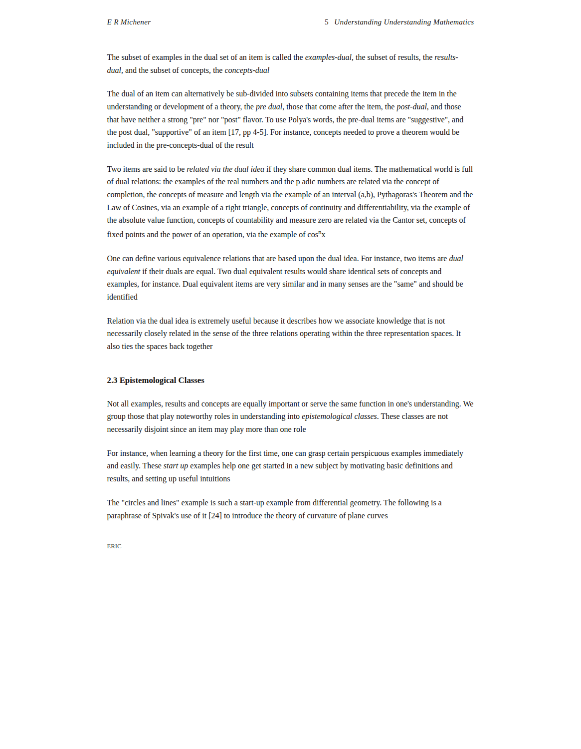E R Michener 5 Understanding Understanding Mathematics
The subset of examples in the dual set of an item is called the examples-dual, the subset of results, the results-dual, and the subset of concepts, the concepts-dual
The dual of an item can alternatively be sub-divided into subsets containing items that precede the item in the understanding or development of a theory, the pre dual, those that come after the item, the post-dual, and those that have neither a strong "pre" nor "post" flavor. To use Polya's words, the pre-dual items are "suggestive", and the post dual, "supportive" of an item [17, pp 4-5]. For instance, concepts needed to prove a theorem would be included in the pre-concepts-dual of the result
Two items are said to be related via the dual idea if they share common dual items. The mathematical world is full of dual relations: the examples of the real numbers and the p adic numbers are related via the concept of completion, the concepts of measure and length via the example of an interval (a,b), Pythagoras's Theorem and the Law of Cosines, via an example of a right triangle, concepts of continuity and differentiability, via the example of the absolute value function, concepts of countability and measure zero are related via the Cantor set, concepts of fixed points and the power of an operation, via the example of cosnx
One can define various equivalence relations that are based upon the dual idea. For instance, two items are dual equivalent if their duals are equal. Two dual equivalent results would share identical sets of concepts and examples, for instance. Dual equivalent items are very similar and in many senses are the "same" and should be identified
Relation via the dual idea is extremely useful because it describes how we associate knowledge that is not necessarily closely related in the sense of the three relations operating within the three representation spaces. It also ties the spaces back together
2.3 Epistemological Classes
Not all examples, results and concepts are equally important or serve the same function in one's understanding. We group those that play noteworthy roles in understanding into epistemological classes. These classes are not necessarily disjoint since an item may play more than one role
For instance, when learning a theory for the first time, one can grasp certain perspicuous examples immediately and easily. These start up examples help one get started in a new subject by motivating basic definitions and results, and setting up useful intuitions
The "circles and lines" example is such a start-up example from differential geometry. The following is a paraphrase of Spivak's use of it [24] to introduce the theory of curvature of plane curves
ERIC